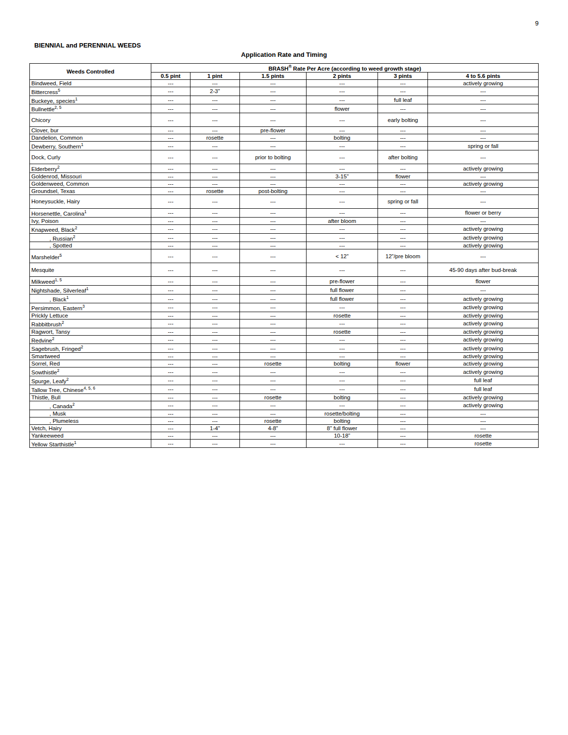9
BIENNIAL and PERENNIAL WEEDS
Application Rate and Timing
| Weeds Controlled | BRASH ® Rate Per Acre (according to weed growth stage) |
| --- | --- |
| 0.5 pint | 1 pint | 1.5 pints | 2 pints | 3 pints | 4 to 5.6 pints |
| Bindweed, Field | --- | --- | --- | --- | --- | actively growing |
| Bittercress 5 | --- | 2-3” | --- | --- | --- | --- |
| Buckeye, species 1 | --- | --- | --- | --- | full leaf | --- |
| Bullnettle 2, 5 | --- | --- | --- | flower | --- | --- |
| Chicory | --- | --- | --- | --- | early bolting | --- |
| Clover, bur | --- | --- | pre-flower | --- | --- | --- |
| Dandelion, Common | --- | rosette | --- | bolting | --- | --- |
| Dewberry, Southern 1 | --- | --- | --- | --- | --- | spring or fall |
| Dock, Curly | --- | --- | prior to bolting | --- | after bolting | --- |
| Elderberry 2 | --- | --- | --- | --- | --- | actively growing |
| Goldenrod, Missouri | --- | --- | --- | 3-15” | flower | --- |
| Goldenweed, Common | --- | --- | --- | --- | --- | actively growing |
| Groundsel, Texas | --- | rosette | post-bolting | --- | --- | --- |
| Honeysuckle, Hairy | --- | --- | --- | --- | spring or fall | --- |
| Horsenettle, Carolina 1 | --- | --- | --- | --- | --- | flower or berry |
| Ivy, Poison | --- | --- | --- | after bloom | --- | --- |
| Knapweed, Black 2 | --- | --- | --- | --- | --- | actively growing |
| , Russian 2 | --- | --- | --- | --- | --- | actively growing |
| , Spotted | --- | --- | --- | --- | --- | actively growing |
| Marshelder 5 | --- | --- | --- | < 12” | 12”/pre bloom | --- |
| Mesquite | --- | --- | --- | --- | --- | 45-90 days after bud-break |
| Milkweed 1, 5 | --- | --- | --- | pre-flower | --- | flower |
| Nightshade, Silverleaf 1 | --- | --- | --- | full flower | --- | --- |
| , Black 1 | --- | --- | --- | full flower | --- | actively growing |
| Persimmon, Eastern 3 | --- | --- | --- | --- | --- | actively growing |
| Prickly Lettuce | --- | --- | --- | rosette | --- | actively growing |
| Rabbitbrush 2 | --- | --- | --- | --- | --- | actively growing |
| Ragwort, Tansy | --- | --- | --- | rosette | --- | actively growing |
| Redvine 2 | --- | --- | --- | --- | --- | actively growing |
| Sagebrush, Fringed 2 | --- | --- | --- | --- | --- | actively growing |
| Smartweed | --- | --- | --- | --- | --- | actively growing |
| Sorrel, Red | --- | --- | rosette | bolting | flower | actively growing |
| Sowthistle 2 | --- | --- | --- | --- | --- | actively growing |
| Spurge, Leafy 2 | --- | --- | --- | --- | --- | full leaf |
| Tallow Tree, Chinese 4, 5, 6 | --- | --- | --- | --- | --- | full leaf |
| Thistle, Bull | --- | --- | rosette | bolting | --- | actively growing |
| , Canada 2 | --- | --- | --- | --- | --- | actively growing |
| , Musk | --- | --- | --- | rosette/bolting | --- | --- |
| , Plumeless | --- | --- | rosette | bolting | --- | --- |
| Vetch, Hairy | --- | 1-4” | 4-8” | 8” full flower | --- | --- |
| Yankeeweed | --- | --- | --- | 10-18” | --- | rosette |
| Yellow Starthistle 1 | --- | --- | --- | --- | --- | rosette |